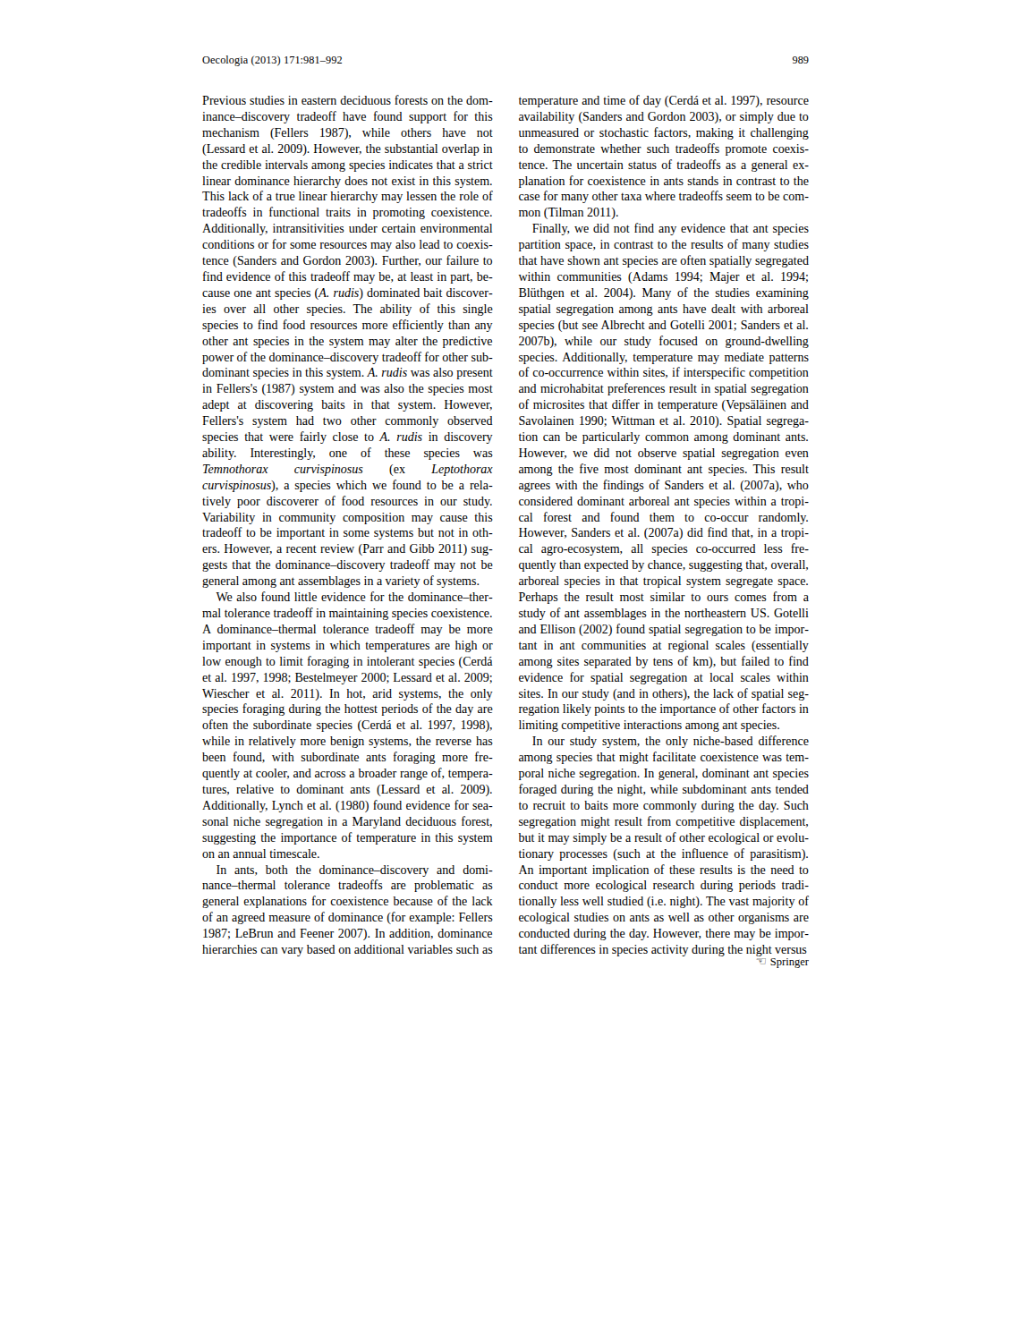Oecologia (2013) 171:981–992 989
Previous studies in eastern deciduous forests on the dominance–discovery tradeoff have found support for this mechanism (Fellers 1987), while others have not (Lessard et al. 2009). However, the substantial overlap in the credible intervals among species indicates that a strict linear dominance hierarchy does not exist in this system. This lack of a true linear hierarchy may lessen the role of tradeoffs in functional traits in promoting coexistence. Additionally, intransitivities under certain environmental conditions or for some resources may also lead to coexistence (Sanders and Gordon 2003). Further, our failure to find evidence of this tradeoff may be, at least in part, because one ant species (A. rudis) dominated bait discoveries over all other species. The ability of this single species to find food resources more efficiently than any other ant species in the system may alter the predictive power of the dominance–discovery tradeoff for other subdominant species in this system. A. rudis was also present in Fellers's (1987) system and was also the species most adept at discovering baits in that system. However, Fellers's system had two other commonly observed species that were fairly close to A. rudis in discovery ability. Interestingly, one of these species was Temnothorax curvispinosus (ex Leptothorax curvispinosus), a species which we found to be a relatively poor discoverer of food resources in our study. Variability in community composition may cause this tradeoff to be important in some systems but not in others. However, a recent review (Parr and Gibb 2011) suggests that the dominance–discovery tradeoff may not be general among ant assemblages in a variety of systems.
We also found little evidence for the dominance–thermal tolerance tradeoff in maintaining species coexistence. A dominance–thermal tolerance tradeoff may be more important in systems in which temperatures are high or low enough to limit foraging in intolerant species (Cerdá et al. 1997, 1998; Bestelmeyer 2000; Lessard et al. 2009; Wiescher et al. 2011). In hot, arid systems, the only species foraging during the hottest periods of the day are often the subordinate species (Cerdá et al. 1997, 1998), while in relatively more benign systems, the reverse has been found, with subordinate ants foraging more frequently at cooler, and across a broader range of, temperatures, relative to dominant ants (Lessard et al. 2009). Additionally, Lynch et al. (1980) found evidence for seasonal niche segregation in a Maryland deciduous forest, suggesting the importance of temperature in this system on an annual timescale.
In ants, both the dominance–discovery and dominance–thermal tolerance tradeoffs are problematic as general explanations for coexistence because of the lack of an agreed measure of dominance (for example: Fellers 1987; LeBrun and Feener 2007). In addition, dominance hierarchies can vary based on additional variables such as temperature and time of day (Cerdá et al. 1997), resource availability (Sanders and Gordon 2003), or simply due to unmeasured or stochastic factors, making it challenging to demonstrate whether such tradeoffs promote coexistence. The uncertain status of tradeoffs as a general explanation for coexistence in ants stands in contrast to the case for many other taxa where tradeoffs seem to be common (Tilman 2011).
Finally, we did not find any evidence that ant species partition space, in contrast to the results of many studies that have shown ant species are often spatially segregated within communities (Adams 1994; Majer et al. 1994; Blüthgen et al. 2004). Many of the studies examining spatial segregation among ants have dealt with arboreal species (but see Albrecht and Gotelli 2001; Sanders et al. 2007b), while our study focused on ground-dwelling species. Additionally, temperature may mediate patterns of co-occurrence within sites, if interspecific competition and microhabitat preferences result in spatial segregation of microsites that differ in temperature (Vepsäläinen and Savolainen 1990; Wittman et al. 2010). Spatial segregation can be particularly common among dominant ants. However, we did not observe spatial segregation even among the five most dominant ant species. This result agrees with the findings of Sanders et al. (2007a), who considered dominant arboreal ant species within a tropical forest and found them to co-occur randomly. However, Sanders et al. (2007a) did find that, in a tropical agro-ecosystem, all species co-occurred less frequently than expected by chance, suggesting that, overall, arboreal species in that tropical system segregate space. Perhaps the result most similar to ours comes from a study of ant assemblages in the northeastern US. Gotelli and Ellison (2002) found spatial segregation to be important in ant communities at regional scales (essentially among sites separated by tens of km), but failed to find evidence for spatial segregation at local scales within sites. In our study (and in others), the lack of spatial segregation likely points to the importance of other factors in limiting competitive interactions among ant species.
In our study system, the only niche-based difference among species that might facilitate coexistence was temporal niche segregation. In general, dominant ant species foraged during the night, while subdominant ants tended to recruit to baits more commonly during the day. Such segregation might result from competitive displacement, but it may simply be a result of other ecological or evolutionary processes (such at the influence of parasitism). An important implication of these results is the need to conduct more ecological research during periods traditionally less well studied (i.e. night). The vast majority of ecological studies on ants as well as other organisms are conducted during the day. However, there may be important differences in species activity during the night versus
☞Springer